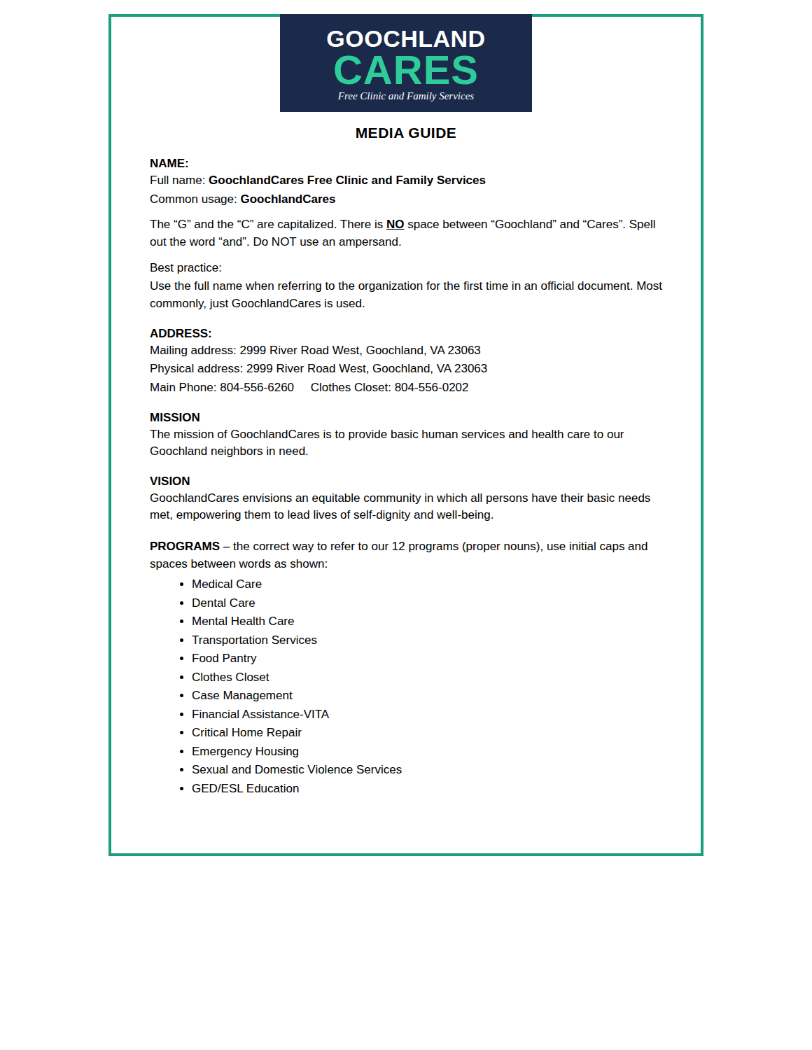GOOCHLAND
CARES
Free Clinic and Family Services
MEDIA GUIDE
NAME:
Full name: GoochlandCares Free Clinic and Family Services
Common usage: GoochlandCares
The “G” and the “C” are capitalized. There is NO space between “Goochland” and “Cares”. Spell out the word “and”. Do NOT use an ampersand.
Best practice:
Use the full name when referring to the organization for the first time in an official document. Most commonly, just GoochlandCares is used.
ADDRESS:
Mailing address: 2999 River Road West, Goochland, VA 23063
Physical address: 2999 River Road West, Goochland, VA 23063
Main Phone: 804-556-6260 Clothes Closet: 804-556-0202
MISSION
The mission of GoochlandCares is to provide basic human services and health care to our Goochland neighbors in need.
VISION
GoochlandCares envisions an equitable community in which all persons have their basic needs met, empowering them to lead lives of self-dignity and well-being.
PROGRAMS – the correct way to refer to our 12 programs (proper nouns), use initial caps and spaces between words as shown:
Medical Care
Dental Care
Mental Health Care
Transportation Services
Food Pantry
Clothes Closet
Case Management
Financial Assistance-VITA
Critical Home Repair
Emergency Housing
Sexual and Domestic Violence Services
GED/ESL Education